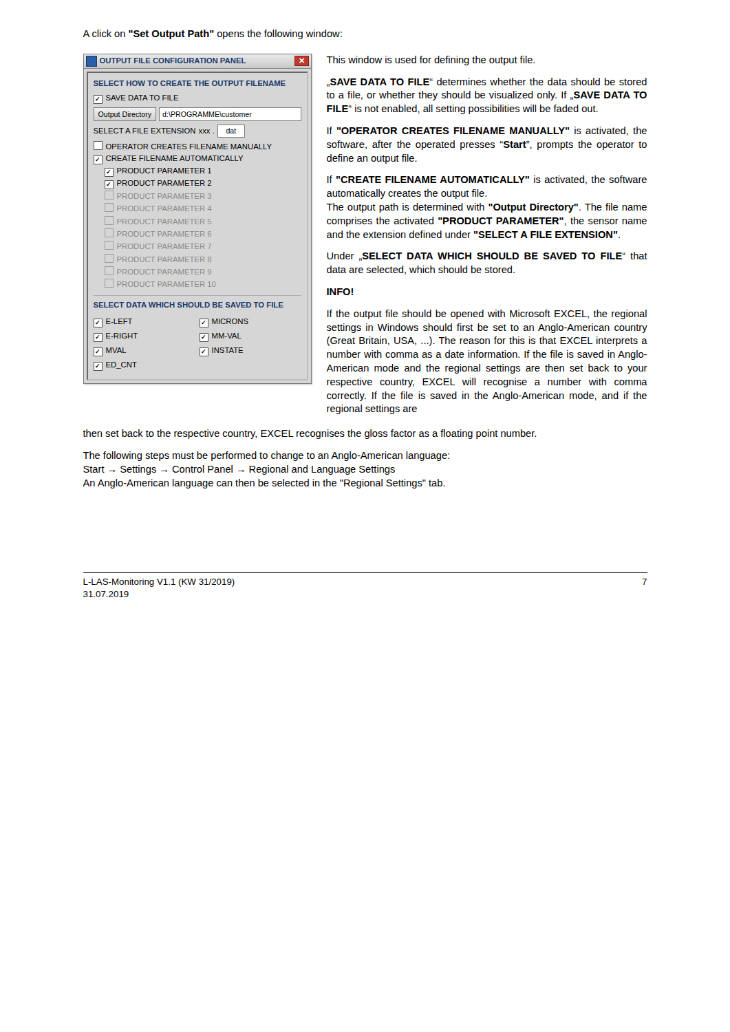A click on "Set Output Path" opens the following window:
OUTPUT FILE CONFIGURATION PANEL ✕
SELECT HOW TO CREATE THE OUTPUT FILENAME
SAVE DATA TO FILE
Output Directory d:\PROGRAMME\customer
SELECT A FILE EXTENSION xxx . dat
OPERATOR CREATES FILENAME MANUALLY CREATE FILENAME AUTOMATICALLY
PRODUCT PARAMETER 1 PRODUCT PARAMETER 2 PRODUCT PARAMETER 3 PRODUCT PARAMETER 4 PRODUCT PARAMETER 5 PRODUCT PARAMETER 6 PRODUCT PARAMETER 7 PRODUCT PARAMETER 8 PRODUCT PARAMETER 9 PRODUCT PARAMETER 10
SELECT DATA WHICH SHOULD BE SAVED TO FILE
E-LEFT MICRONS E-RIGHT MM-VAL MVAL INSTATE ED_CNT
This window is used for defining the output file.
„SAVE DATA TO FILE“ determines whether the data should be stored to a file, or whether they should be visualized only. If „SAVE DATA TO FILE“ is not enabled, all setting possibilities will be faded out.
If "OPERATOR CREATES FILENAME MANUALLY" is activated, the software, after the operated presses “Start”, prompts the operator to define an output file.
If "CREATE FILENAME AUTOMATICALLY" is activated, the software automatically creates the output file.
The output path is determined with "Output Directory". The file name comprises the activated "PRODUCT PARAMETER", the sensor name and the extension defined under "SELECT A FILE EXTENSION".
Under „SELECT DATA WHICH SHOULD BE SAVED TO FILE“ that data are selected, which should be stored.
INFO!
If the output file should be opened with Microsoft EXCEL, the regional settings in Windows should first be set to an Anglo-American country (Great Britain, USA, ...). The reason for this is that EXCEL interprets a number with comma as a date information. If the file is saved in Anglo-American mode and the regional settings are then set back to your respective country, EXCEL will recognise a number with comma correctly. If the file is saved in the Anglo-American mode, and if the regional settings are
then set back to the respective country, EXCEL recognises the gloss factor as a floating point number.
The following steps must be performed to change to an Anglo-American language:
Start → Settings → Control Panel → Regional and Language Settings
An Anglo-American language can then be selected in the "Regional Settings" tab.
L-LAS-Monitoring V1.1 (KW 31/2019)
31.07.2019
7